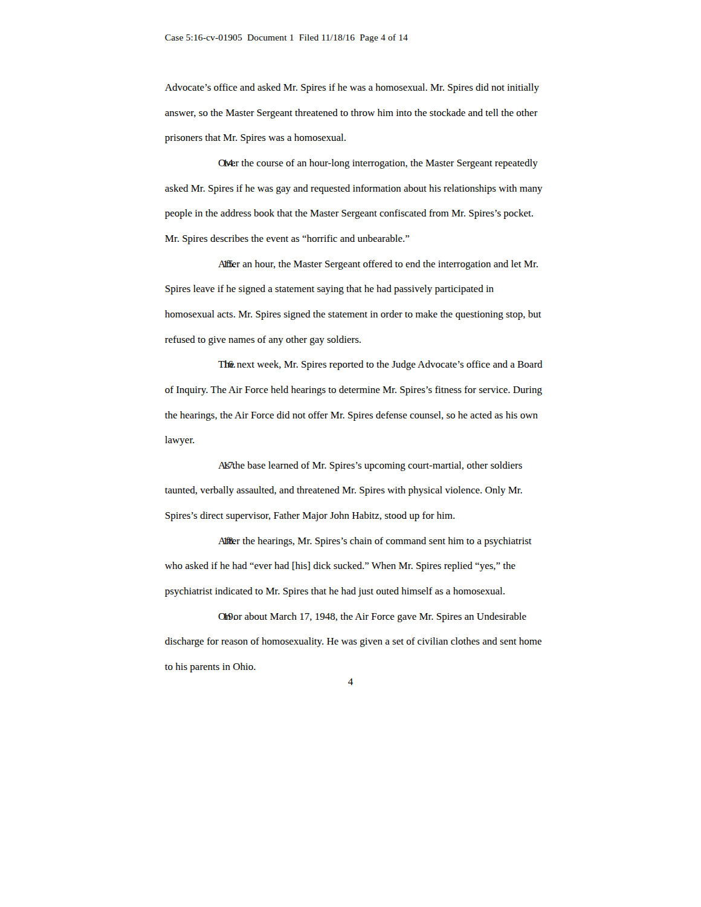Case 5:16-cv-01905 Document 1 Filed 11/18/16 Page 4 of 14
Advocate’s office and asked Mr. Spires if he was a homosexual. Mr. Spires did not initially answer, so the Master Sergeant threatened to throw him into the stockade and tell the other prisoners that Mr. Spires was a homosexual.
14. Over the course of an hour-long interrogation, the Master Sergeant repeatedly asked Mr. Spires if he was gay and requested information about his relationships with many people in the address book that the Master Sergeant confiscated from Mr. Spires’s pocket. Mr. Spires describes the event as “horrific and unbearable.”
15. After an hour, the Master Sergeant offered to end the interrogation and let Mr. Spires leave if he signed a statement saying that he had passively participated in homosexual acts. Mr. Spires signed the statement in order to make the questioning stop, but refused to give names of any other gay soldiers.
16. The next week, Mr. Spires reported to the Judge Advocate’s office and a Board of Inquiry. The Air Force held hearings to determine Mr. Spires’s fitness for service. During the hearings, the Air Force did not offer Mr. Spires defense counsel, so he acted as his own lawyer.
17. As the base learned of Mr. Spires’s upcoming court-martial, other soldiers taunted, verbally assaulted, and threatened Mr. Spires with physical violence. Only Mr. Spires’s direct supervisor, Father Major John Habitz, stood up for him.
18. After the hearings, Mr. Spires’s chain of command sent him to a psychiatrist who asked if he had “ever had [his] dick sucked.” When Mr. Spires replied “yes,” the psychiatrist indicated to Mr. Spires that he had just outed himself as a homosexual.
19. On or about March 17, 1948, the Air Force gave Mr. Spires an Undesirable discharge for reason of homosexuality. He was given a set of civilian clothes and sent home to his parents in Ohio.
4